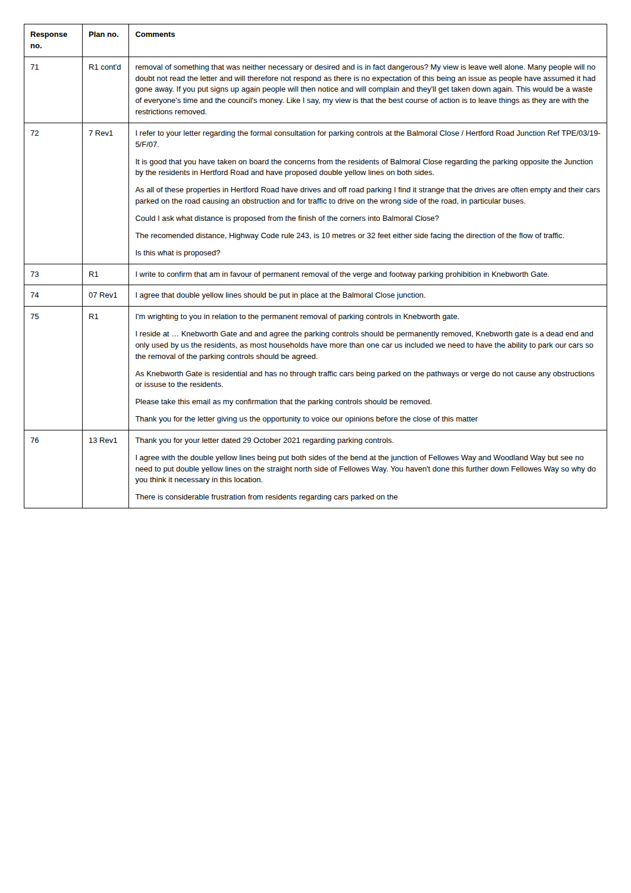| Response no. | Plan no. | Comments |
| --- | --- | --- |
| 71 | R1 cont'd | removal of something that was neither necessary or desired and is in fact dangerous? My view is leave well alone. Many people will no doubt not read the letter and will therefore not respond as there is no expectation of this being an issue as people have assumed it had gone away. If you put signs up again people will then notice and will complain and they'll get taken down again. This would be a waste of everyone's time and the council's money. Like I say, my view is that the best course of action is to leave things as they are with the restrictions removed. |
| 72 | 7 Rev1 | I refer to your letter regarding the formal consultation for parking controls at the Balmoral Close / Hertford Road Junction Ref TPE/03/19-5/F/07. It is good that you have taken on board the concerns from the residents of Balmoral Close regarding the parking opposite the Junction by the residents in Hertford Road and have proposed double yellow lines on both sides. As all of these properties in Hertford Road have drives and off road parking I find it strange that the drives are often empty and their cars parked on the road causing an obstruction and for traffic to drive on the wrong side of the road, in particular buses. Could I ask what distance is proposed from the finish of the corners into Balmoral Close? The recomended distance, Highway Code rule 243, is 10 metres or 32 feet either side facing the direction of the flow of traffic. Is this what is proposed? |
| 73 | R1 | I write to confirm that am in favour of permanent removal of the verge and footway parking prohibition in Knebworth Gate. |
| 74 | 07 Rev1 | I agree that double yellow lines should be put in place at the Balmoral Close junction. |
| 75 | R1 | I'm wrighting to you in relation to the permanent removal of parking controls in Knebworth gate. I reside at … Knebworth Gate and and agree the parking controls should be permanently removed, Knebworth gate is a dead end and only used by us the residents, as most households have more than one car us included we need to have the ability to park our cars so the removal of the parking controls should be agreed. As Knebworth Gate is residential and has no through traffic cars being parked on the pathways or verge do not cause any obstructions or issuse to the residents. Please take this email as my confirmation that the parking controls should be removed. Thank you for the letter giving us the opportunity to voice our opinions before the close of this matter |
| 76 | 13 Rev1 | Thank you for your letter dated 29 October 2021 regarding parking controls. I agree with the double yellow lines being put both sides of the bend at the junction of Fellowes Way and Woodland Way but see no need to put double yellow lines on the straight north side of Fellowes Way. You haven't done this further down Fellowes Way so why do you think it necessary in this location. There is considerable frustration from residents regarding cars parked on the |